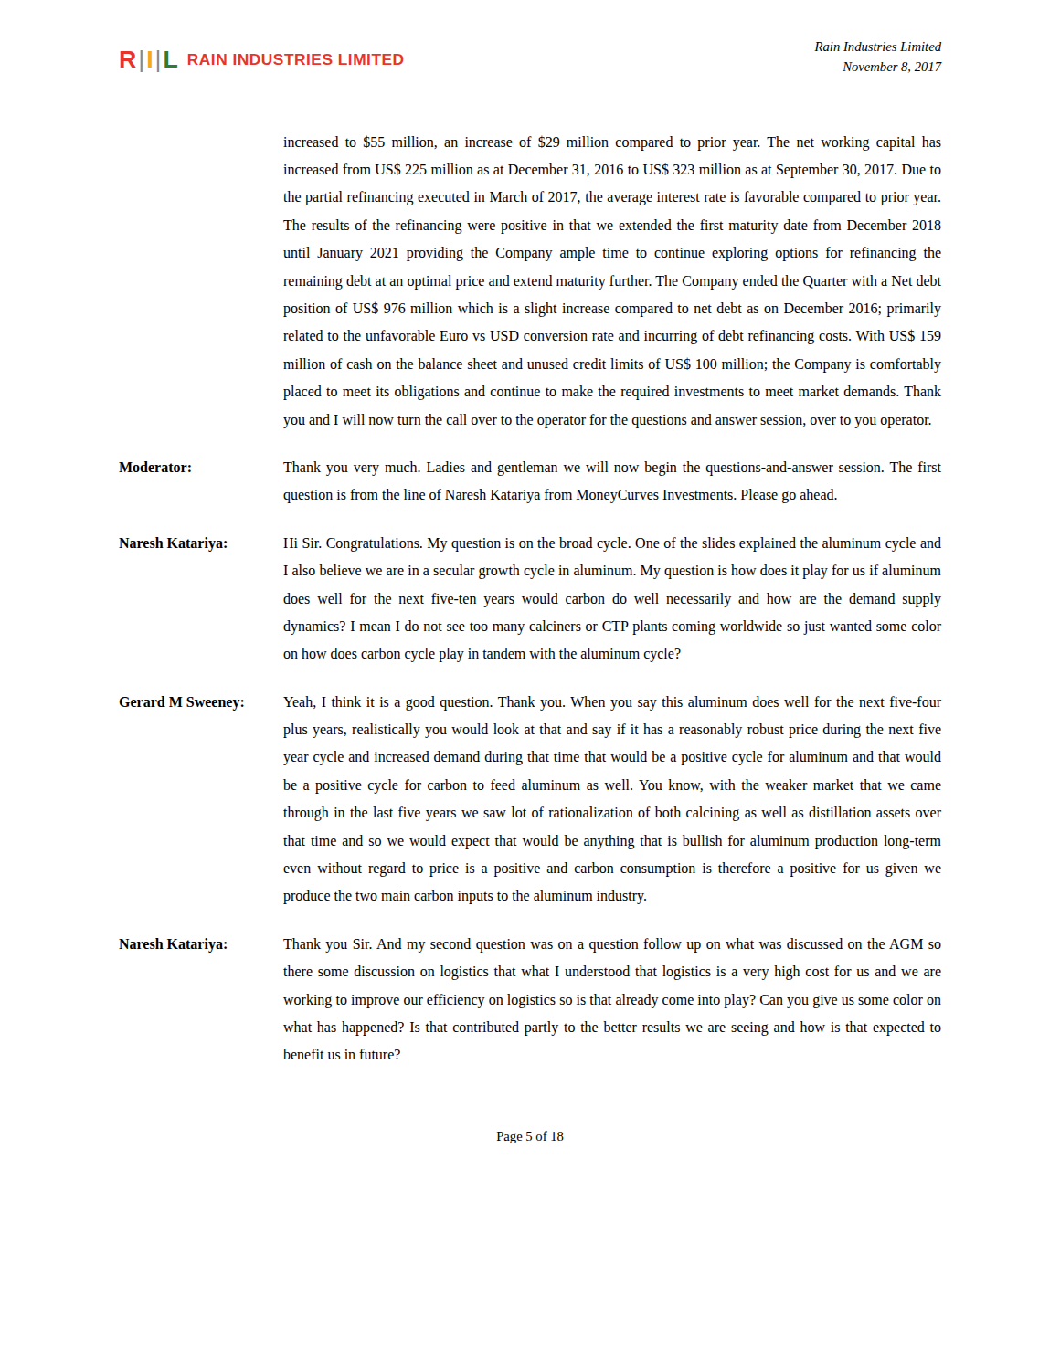R|I|L RAIN INDUSTRIES LIMITED
Rain Industries Limited
November 8, 2017
increased to $55 million, an increase of $29 million compared to prior year. The net working capital has increased from US$ 225 million as at December 31, 2016 to US$ 323 million as at September 30, 2017. Due to the partial refinancing executed in March of 2017, the average interest rate is favorable compared to prior year. The results of the refinancing were positive in that we extended the first maturity date from December 2018 until January 2021 providing the Company ample time to continue exploring options for refinancing the remaining debt at an optimal price and extend maturity further. The Company ended the Quarter with a Net debt position of US$ 976 million which is a slight increase compared to net debt as on December 2016; primarily related to the unfavorable Euro vs USD conversion rate and incurring of debt refinancing costs. With US$ 159 million of cash on the balance sheet and unused credit limits of US$ 100 million; the Company is comfortably placed to meet its obligations and continue to make the required investments to meet market demands. Thank you and I will now turn the call over to the operator for the questions and answer session, over to you operator.
Moderator:
Thank you very much. Ladies and gentleman we will now begin the questions-and-answer session. The first question is from the line of Naresh Katariya from MoneyCurves Investments. Please go ahead.
Naresh Katariya:
Hi Sir. Congratulations. My question is on the broad cycle. One of the slides explained the aluminum cycle and I also believe we are in a secular growth cycle in aluminum. My question is how does it play for us if aluminum does well for the next five-ten years would carbon do well necessarily and how are the demand supply dynamics? I mean I do not see too many calciners or CTP plants coming worldwide so just wanted some color on how does carbon cycle play in tandem with the aluminum cycle?
Gerard M Sweeney:
Yeah, I think it is a good question. Thank you. When you say this aluminum does well for the next five-four plus years, realistically you would look at that and say if it has a reasonably robust price during the next five year cycle and increased demand during that time that would be a positive cycle for aluminum and that would be a positive cycle for carbon to feed aluminum as well. You know, with the weaker market that we came through in the last five years we saw lot of rationalization of both calcining as well as distillation assets over that time and so we would expect that would be anything that is bullish for aluminum production long-term even without regard to price is a positive and carbon consumption is therefore a positive for us given we produce the two main carbon inputs to the aluminum industry.
Naresh Katariya:
Thank you Sir. And my second question was on a question follow up on what was discussed on the AGM so there some discussion on logistics that what I understood that logistics is a very high cost for us and we are working to improve our efficiency on logistics so is that already come into play? Can you give us some color on what has happened? Is that contributed partly to the better results we are seeing and how is that expected to benefit us in future?
Page 5 of 18